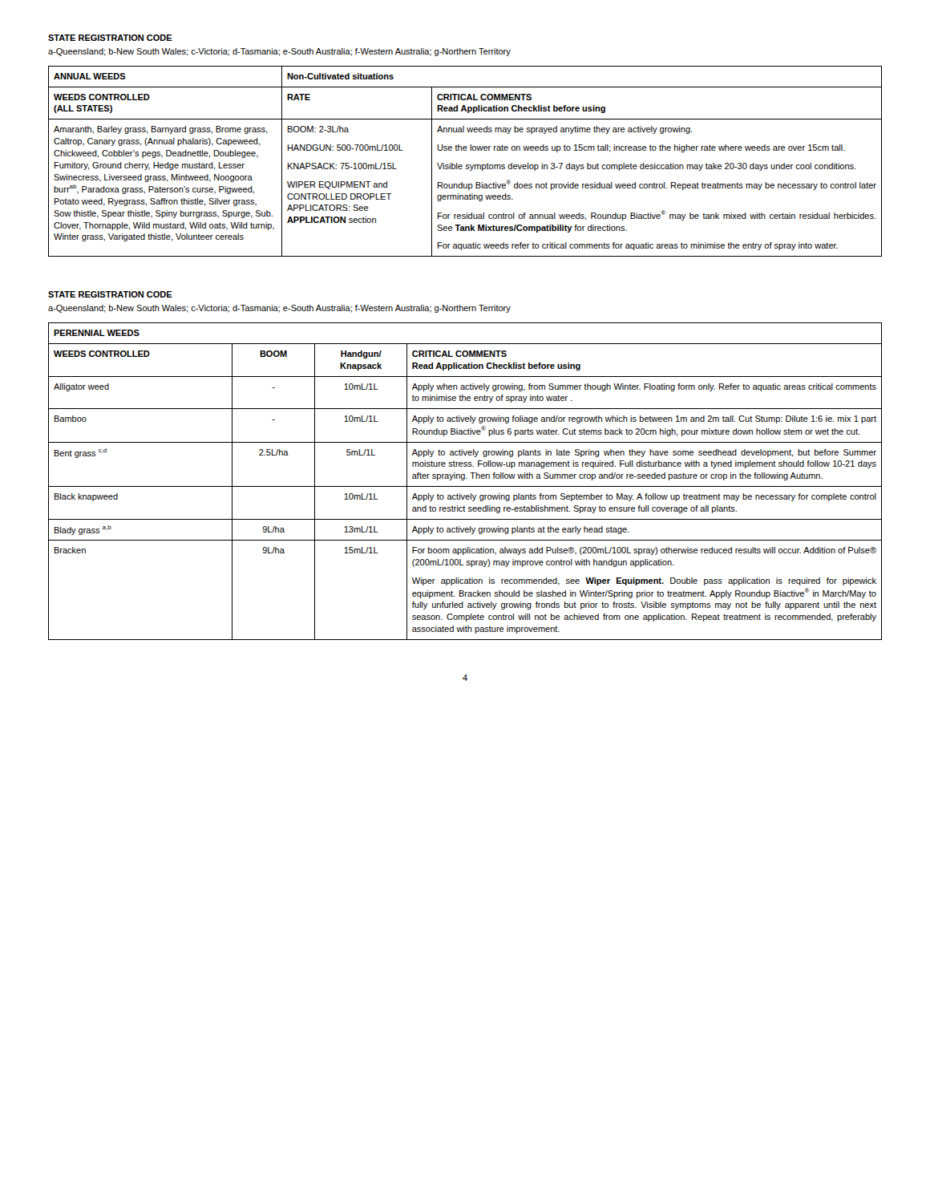STATE REGISTRATION CODE
a-Queensland; b-New South Wales; c-Victoria; d-Tasmania; e-South Australia; f-Western Australia; g-Northern Territory
| ANNUAL WEEDS | Non-Cultivated situations |
| WEEDS CONTROLLED (ALL STATES) | RATE | CRITICAL COMMENTS Read Application Checklist before using |
| Amaranth, Barley grass, Barnyard grass, Brome grass, Caltrop, Canary grass, (Annual phalaris), Capeweed, Chickweed, Cobbler’s pegs, Deadnettle, Doublegee, Fumitory, Ground cherry, Hedge mustard, Lesser Swinecress, Liverseed grass, Mintweed, Noogoora burr ab , Paradoxa grass, Paterson’s curse, Pigweed, Potato weed, Ryegrass, Saffron thistle, Silver grass, Sow thistle, Spear thistle, Spiny burrgrass, Spurge, Sub. Clover, Thornapple, Wild mustard, Wild oats, Wild turnip, Winter grass, Varigated thistle, Volunteer cereals | BOOM: 2-3L/ha HANDGUN: 500-700mL/100L KNAPSACK: 75-100mL/15L WIPER EQUIPMENT and CONTROLLED DROPLET APPLICATORS: See APPLICATION section | Annual weeds may be sprayed anytime they are actively growing. Use the lower rate on weeds up to 15cm tall; increase to the higher rate where weeds are over 15cm tall. Visible symptoms develop in 3-7 days but complete desiccation may take 20-30 days under cool conditions. Roundup Biactive ® does not provide residual weed control. Repeat treatments may be necessary to control later germinating weeds. For residual control of annual weeds, Roundup Biactive ® may be tank mixed with certain residual herbicides. See Tank Mixtures/Compatibility for directions. For aquatic weeds refer to critical comments for aquatic areas to minimise the entry of spray into water. |
STATE REGISTRATION CODE
a-Queensland; b-New South Wales; c-Victoria; d-Tasmania; e-South Australia; f-Western Australia; g-Northern Territory
| PERENNIAL WEEDS |
| WEEDS CONTROLLED | BOOM | Handgun/ Knapsack | CRITICAL COMMENTS Read Application Checklist before using |
| Alligator weed | - | 10mL/1L | Apply when actively growing, from Summer though Winter. Floating form only. Refer to aquatic areas critical comments to minimise the entry of spray into water . |
| Bamboo | - | 10mL/1L | Apply to actively growing foliage and/or regrowth which is between 1m and 2m tall. Cut Stump: Dilute 1:6 ie. mix 1 part Roundup Biactive ® plus 6 parts water. Cut stems back to 20cm high, pour mixture down hollow stem or wet the cut. |
| Bent grass c,d | 2.5L/ha | 5mL/1L | Apply to actively growing plants in late Spring when they have some seedhead development, but before Summer moisture stress. Follow-up management is required. Full disturbance with a tyned implement should follow 10-21 days after spraying. Then follow with a Summer crop and/or re-seeded pasture or crop in the following Autumn. |
| Black knapweed | | 10mL/1L | Apply to actively growing plants from September to May. A follow up treatment may be necessary for complete control and to restrict seedling re-establishment. Spray to ensure full coverage of all plants. |
| Blady grass a,b | 9L/ha | 13mL/1L | Apply to actively growing plants at the early head stage. |
| Bracken | 9L/ha | 15mL/1L | For boom application, always add Pulse®, (200mL/100L spray) otherwise reduced results will occur. Addition of Pulse® (200mL/100L spray) may improve control with handgun application. Wiper application is recommended, see Wiper Equipment. Double pass application is required for pipewick equipment. Bracken should be slashed in Winter/Spring prior to treatment. Apply Roundup Biactive ® in March/May to fully unfurled actively growing fronds but prior to frosts. Visible symptoms may not be fully apparent until the next season. Complete control will not be achieved from one application. Repeat treatment is recommended, preferably associated with pasture improvement. |
4